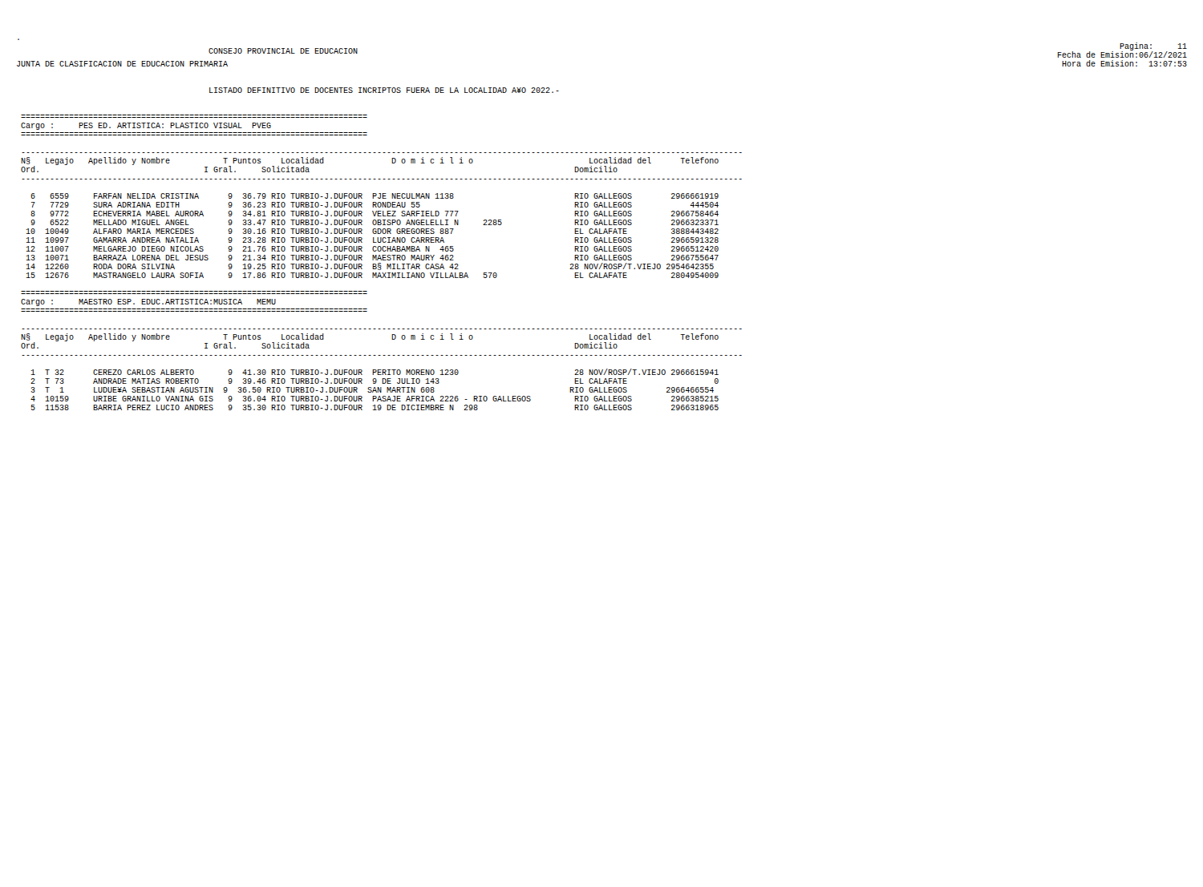.
| CONSEJO PROVINCIAL DE EDUCACION | Pagina: 11 Fecha de Emision:06/12/2021 |
| JUNTA DE CLASIFICACION DE EDUCACION PRIMARIA | Hora de Emision: 13:07:53 |
LISTADO DEFINITIVO DE DOCENTES INCRIPTOS FUERA DE LA LOCALIDAD A¥O 2022.- ======================================================================== Cargo : PES ED. ARTISTICA: PLASTICO VISUAL PVEG ======================================================================== ------------------------------------------------------------------------------------------------------------------------------------------------------ N§ Legajo Apellido y Nombre T Puntos Localidad D o m i c i l i o Localidad del Telefono Ord. I Gral. Solicitada Domicilio ------------------------------------------------------------------------------------------------------------------------------------------------------ 6 6559 FARFAN NELIDA CRISTINA 9 36.79 RIO TURBIO-J.DUFOUR PJE NECULMAN 1138 RIO GALLEGOS 2966661919 7 7729 SURA ADRIANA EDITH 9 36.23 RIO TURBIO-J.DUFOUR RONDEAU 55 RIO GALLEGOS 444504 8 9772 ECHEVERRIA MABEL AURORA 9 34.81 RIO TURBIO-J.DUFOUR VELEZ SARFIELD 777 RIO GALLEGOS 2966758464 9 6522 MELLADO MIGUEL ANGEL 9 33.47 RIO TURBIO-J.DUFOUR OBISPO ANGELELLI N 2285 RIO GALLEGOS 2966323371 10 10049 ALFARO MARIA MERCEDES 9 30.16 RIO TURBIO-J.DUFOUR GDOR GREGORES 887 EL CALAFATE 3888443482 11 10997 GAMARRA ANDREA NATALIA 9 23.28 RIO TURBIO-J.DUFOUR LUCIANO CARRERA RIO GALLEGOS 2966591328 12 11007 MELGAREJO DIEGO NICOLAS 9 21.76 RIO TURBIO-J.DUFOUR COCHABAMBA N 465 RIO GALLEGOS 2966512420 13 10071 BARRAZA LORENA DEL JESUS 9 21.34 RIO TURBIO-J.DUFOUR MAESTRO MAURY 462 RIO GALLEGOS 2966755647 14 12260 RODA DORA SILVINA 9 19.25 RIO TURBIO-J.DUFOUR B§ MILITAR CASA 42 28 NOV/ROSP/T.VIEJO 2954642355 15 12676 MASTRANGELO LAURA SOFIA 9 17.86 RIO TURBIO-J.DUFOUR MAXIMILIANO VILLALBA 570 EL CALAFATE 2804954009 ======================================================================== Cargo : MAESTRO ESP. EDUC.ARTISTICA:MUSICA MEMU ======================================================================== ------------------------------------------------------------------------------------------------------------------------------------------------------ N§ Legajo Apellido y Nombre T Puntos Localidad D o m i c i l i o Localidad del Telefono Ord. I Gral. Solicitada Domicilio ------------------------------------------------------------------------------------------------------------------------------------------------------ 1 T 32 CEREZO CARLOS ALBERTO 9 41.30 RIO TURBIO-J.DUFOUR PERITO MORENO 1230 28 NOV/ROSP/T.VIEJO 2966615941 2 T 73 ANDRADE MATIAS ROBERTO 9 39.46 RIO TURBIO-J.DUFOUR 9 DE JULIO 143 EL CALAFATE 0 3 T 1 LUDUE¥A SEBASTIAN AGUSTIN 9 36.50 RIO TURBIO-J.DUFOUR SAN MARTIN 608 RIO GALLEGOS 2966466554 4 10159 URIBE GRANILLO VANINA GIS 9 36.04 RIO TURBIO-J.DUFOUR PASAJE AFRICA 2226 - RIO GALLEGOS RIO GALLEGOS 2966385215 5 11538 BARRIA PEREZ LUCIO ANDRES 9 35.30 RIO TURBIO-J.DUFOUR 19 DE DICIEMBRE N 298 RIO GALLEGOS 2966318965